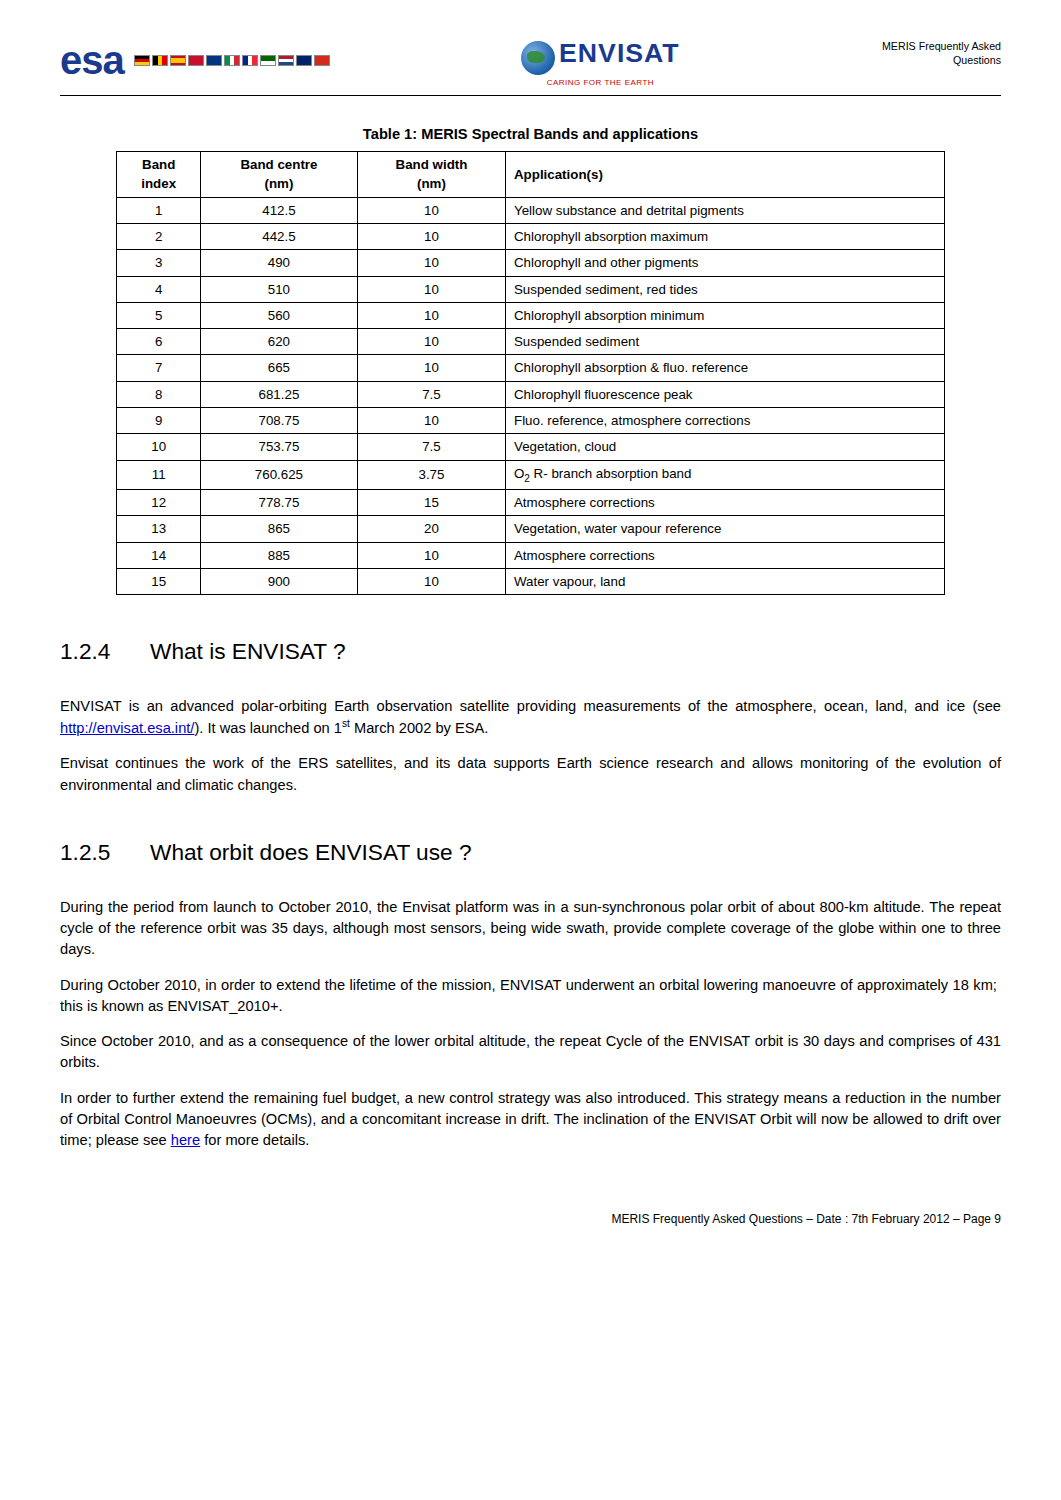esa
ENVISAT
CARING FOR THE EARTH
MERIS Frequently Asked
Questions
Table 1: MERIS Spectral Bands and applications
| Band index | Band centre (nm) | Band width (nm) | Application(s) |
| --- | --- | --- | --- |
| 1 | 412.5 | 10 | Yellow substance and detrital pigments |
| 2 | 442.5 | 10 | Chlorophyll absorption maximum |
| 3 | 490 | 10 | Chlorophyll and other pigments |
| 4 | 510 | 10 | Suspended sediment, red tides |
| 5 | 560 | 10 | Chlorophyll absorption minimum |
| 6 | 620 | 10 | Suspended sediment |
| 7 | 665 | 10 | Chlorophyll absorption & fluo. reference |
| 8 | 681.25 | 7.5 | Chlorophyll fluorescence peak |
| 9 | 708.75 | 10 | Fluo. reference, atmosphere corrections |
| 10 | 753.75 | 7.5 | Vegetation, cloud |
| 11 | 760.625 | 3.75 | O 2 R- branch absorption band |
| 12 | 778.75 | 15 | Atmosphere corrections |
| 13 | 865 | 20 | Vegetation, water vapour reference |
| 14 | 885 | 10 | Atmosphere corrections |
| 15 | 900 | 10 | Water vapour, land |
1.2.4 What is ENVISAT ?
ENVISAT is an advanced polar-orbiting Earth observation satellite providing measurements of the atmosphere, ocean, land, and ice (see http://envisat.esa.int/). It was launched on 1st March 2002 by ESA.
Envisat continues the work of the ERS satellites, and its data supports Earth science research and allows monitoring of the evolution of environmental and climatic changes.
1.2.5 What orbit does ENVISAT use ?
During the period from launch to October 2010, the Envisat platform was in a sun-synchronous polar orbit of about 800-km altitude. The repeat cycle of the reference orbit was 35 days, although most sensors, being wide swath, provide complete coverage of the globe within one to three days.
During October 2010, in order to extend the lifetime of the mission, ENVISAT underwent an orbital lowering manoeuvre of approximately 18 km; this is known as ENVISAT_2010+.
Since October 2010, and as a consequence of the lower orbital altitude, the repeat Cycle of the ENVISAT orbit is 30 days and comprises of 431 orbits.
In order to further extend the remaining fuel budget, a new control strategy was also introduced. This strategy means a reduction in the number of Orbital Control Manoeuvres (OCMs), and a concomitant increase in drift. The inclination of the ENVISAT Orbit will now be allowed to drift over time; please see here for more details.
MERIS Frequently Asked Questions – Date : 7th February 2012 – Page 9